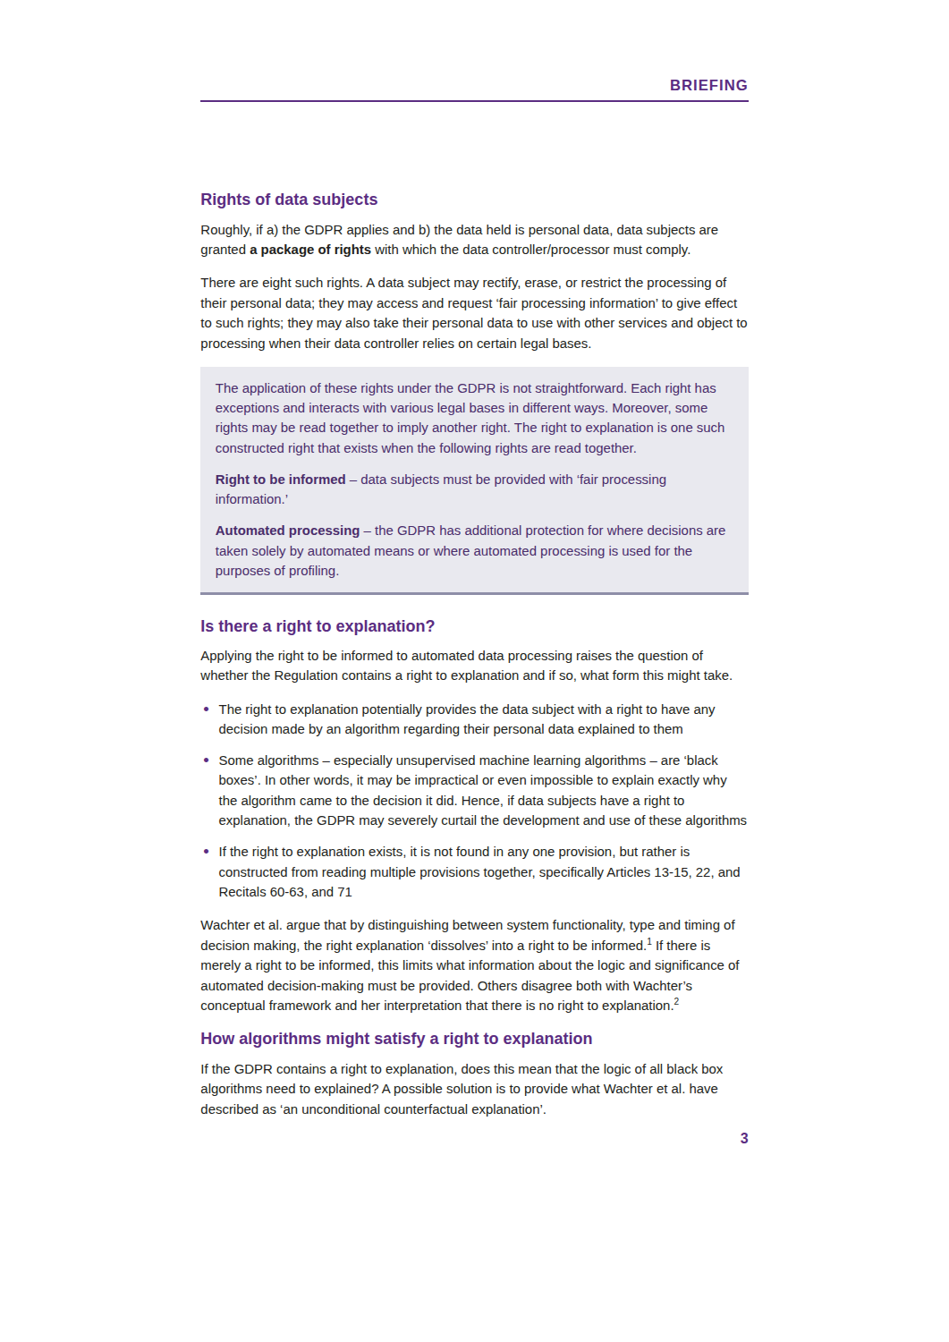BRIEFING
Rights of data subjects
Roughly, if a) the GDPR applies and b) the data held is personal data, data subjects are granted a package of rights with which the data controller/processor must comply.
There are eight such rights. A data subject may rectify, erase, or restrict the processing of their personal data; they may access and request ‘fair processing information’ to give effect to such rights; they may also take their personal data to use with other services and object to processing when their data controller relies on certain legal bases.
The application of these rights under the GDPR is not straightforward. Each right has exceptions and interacts with various legal bases in different ways. Moreover, some rights may be read together to imply another right. The right to explanation is one such constructed right that exists when the following rights are read together.
Right to be informed – data subjects must be provided with ‘fair processing information.’
Automated processing – the GDPR has additional protection for where decisions are taken solely by automated means or where automated processing is used for the purposes of profiling.
Is there a right to explanation?
Applying the right to be informed to automated data processing raises the question of whether the Regulation contains a right to explanation and if so, what form this might take.
The right to explanation potentially provides the data subject with a right to have any decision made by an algorithm regarding their personal data explained to them
Some algorithms – especially unsupervised machine learning algorithms – are ‘black boxes’. In other words, it may be impractical or even impossible to explain exactly why the algorithm came to the decision it did. Hence, if data subjects have a right to explanation, the GDPR may severely curtail the development and use of these algorithms
If the right to explanation exists, it is not found in any one provision, but rather is constructed from reading multiple provisions together, specifically Articles 13-15, 22, and Recitals 60-63, and 71
Wachter et al. argue that by distinguishing between system functionality, type and timing of decision making, the right explanation ‘dissolves’ into a right to be informed.1 If there is merely a right to be informed, this limits what information about the logic and significance of automated decision-making must be provided. Others disagree both with Wachter’s conceptual framework and her interpretation that there is no right to explanation.2
How algorithms might satisfy a right to explanation
If the GDPR contains a right to explanation, does this mean that the logic of all black box algorithms need to explained? A possible solution is to provide what Wachter et al. have described as ‘an unconditional counterfactual explanation’.
3